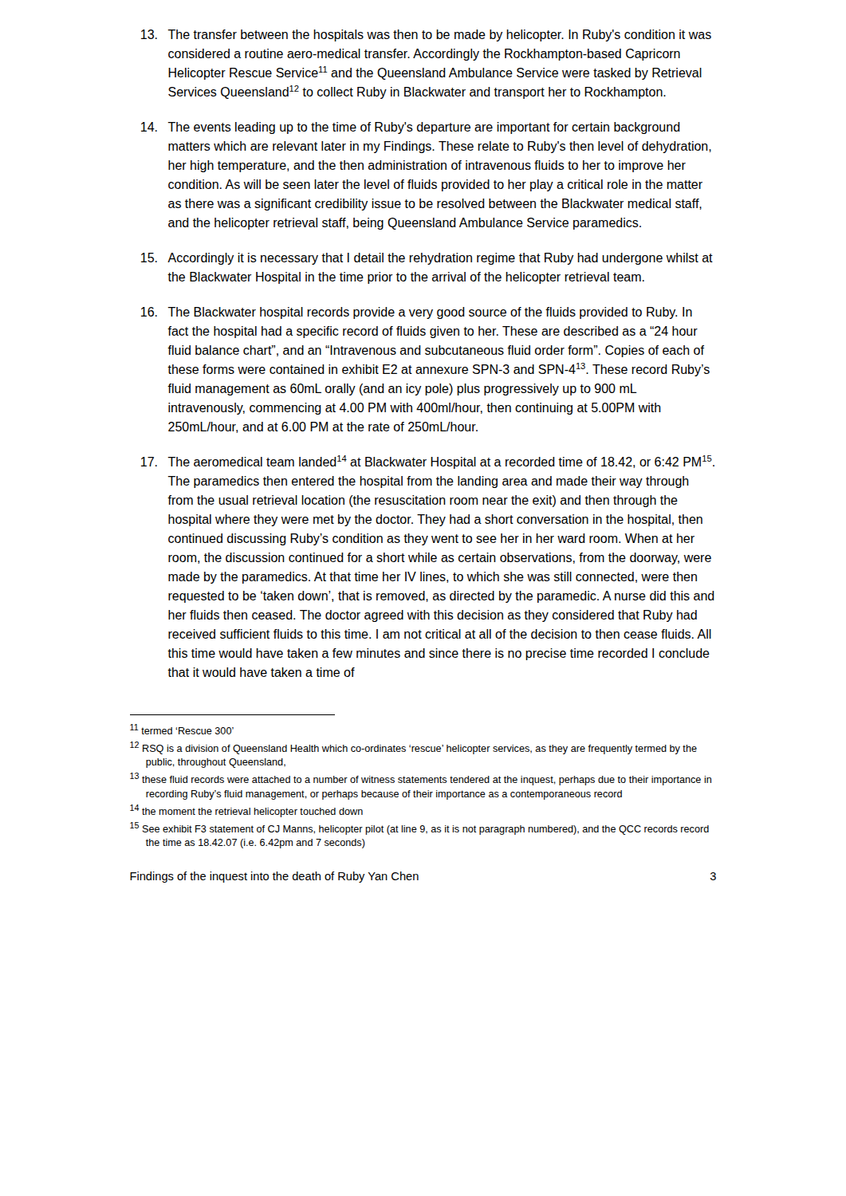The transfer between the hospitals was then to be made by helicopter. In Ruby's condition it was considered a routine aero-medical transfer. Accordingly the Rockhampton-based Capricorn Helicopter Rescue Service11 and the Queensland Ambulance Service were tasked by Retrieval Services Queensland12 to collect Ruby in Blackwater and transport her to Rockhampton.
The events leading up to the time of Ruby's departure are important for certain background matters which are relevant later in my Findings. These relate to Ruby's then level of dehydration, her high temperature, and the then administration of intravenous fluids to her to improve her condition. As will be seen later the level of fluids provided to her play a critical role in the matter as there was a significant credibility issue to be resolved between the Blackwater medical staff, and the helicopter retrieval staff, being Queensland Ambulance Service paramedics.
Accordingly it is necessary that I detail the rehydration regime that Ruby had undergone whilst at the Blackwater Hospital in the time prior to the arrival of the helicopter retrieval team.
The Blackwater hospital records provide a very good source of the fluids provided to Ruby. In fact the hospital had a specific record of fluids given to her. These are described as a “24 hour fluid balance chart”, and an “Intravenous and subcutaneous fluid order form”. Copies of each of these forms were contained in exhibit E2 at annexure SPN-3 and SPN-413. These record Ruby’s fluid management as 60mL orally (and an icy pole) plus progressively up to 900 mL intravenously, commencing at 4.00 PM with 400ml/hour, then continuing at 5.00PM with 250mL/hour, and at 6.00 PM at the rate of 250mL/hour.
The aeromedical team landed14 at Blackwater Hospital at a recorded time of 18.42, or 6:42 PM15. The paramedics then entered the hospital from the landing area and made their way through from the usual retrieval location (the resuscitation room near the exit) and then through the hospital where they were met by the doctor. They had a short conversation in the hospital, then continued discussing Ruby’s condition as they went to see her in her ward room. When at her room, the discussion continued for a short while as certain observations, from the doorway, were made by the paramedics. At that time her IV lines, to which she was still connected, were then requested to be ‘taken down’, that is removed, as directed by the paramedic. A nurse did this and her fluids then ceased. The doctor agreed with this decision as they considered that Ruby had received sufficient fluids to this time. I am not critical at all of the decision to then cease fluids. All this time would have taken a few minutes and since there is no precise time recorded I conclude that it would have taken a time of
11 termed ‘Rescue 300’
12 RSQ is a division of Queensland Health which co-ordinates ‘rescue’ helicopter services, as they are frequently termed by the public, throughout Queensland,
13 these fluid records were attached to a number of witness statements tendered at the inquest, perhaps due to their importance in recording Ruby’s fluid management, or perhaps because of their importance as a contemporaneous record
14 the moment the retrieval helicopter touched down
15 See exhibit F3 statement of CJ Manns, helicopter pilot (at line 9, as it is not paragraph numbered), and the QCC records record the time as 18.42.07 (i.e. 6.42pm and 7 seconds)
Findings of the inquest into the death of Ruby Yan Chen 3